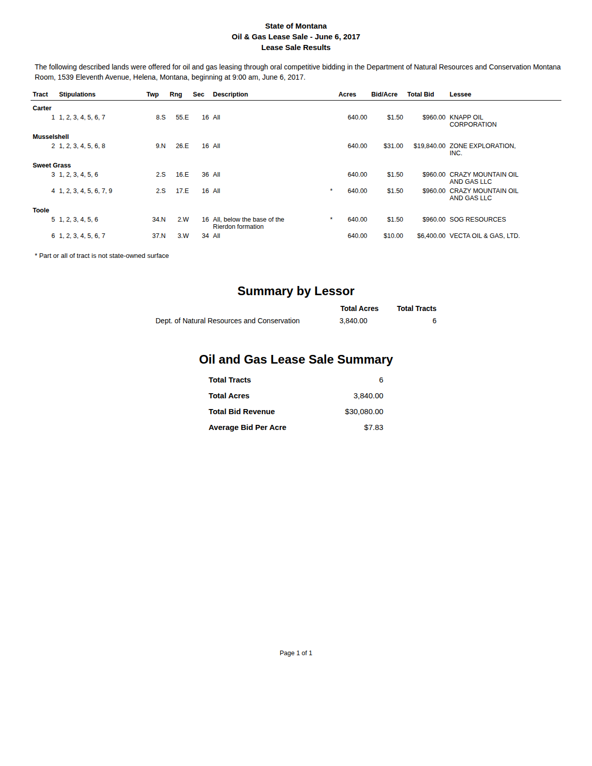State of Montana
Oil & Gas Lease Sale - June 6, 2017
Lease Sale Results
The following described lands were offered for oil and gas leasing through oral competitive bidding in the Department of Natural Resources and Conservation Montana Room, 1539 Eleventh Avenue, Helena, Montana, beginning at 9:00 am, June 6, 2017.
| Tract | Stipulations | Twp | Rng | Sec | Description | | Acres | Bid/Acre | Total Bid | Lessee |
| --- | --- | --- | --- | --- | --- | --- | --- | --- | --- | --- |
| Carter |
| 1 | 1, 2, 3, 4, 5, 6, 7 | 8.S | 55.E | 16 | All | | 640.00 | $1.50 | $960.00 | KNAPP OIL CORPORATION |
| Musselshell |
| 2 | 1, 2, 3, 4, 5, 6, 8 | 9.N | 26.E | 16 | All | | 640.00 | $31.00 | $19,840.00 | ZONE EXPLORATION, INC. |
| Sweet Grass |
| 3 | 1, 2, 3, 4, 5, 6 | 2.S | 16.E | 36 | All | | 640.00 | $1.50 | $960.00 | CRAZY MOUNTAIN OIL AND GAS LLC |
| 4 | 1, 2, 3, 4, 5, 6, 7, 9 | 2.S | 17.E | 16 | All | * | 640.00 | $1.50 | $960.00 | CRAZY MOUNTAIN OIL AND GAS LLC |
| Toole |
| 5 | 1, 2, 3, 4, 5, 6 | 34.N | 2.W | 16 | All, below the base of the Rierdon formation | * | 640.00 | $1.50 | $960.00 | SOG RESOURCES |
| 6 | 1, 2, 3, 4, 5, 6, 7 | 37.N | 3.W | 34 | All | | 640.00 | $10.00 | $6,400.00 | VECTA OIL & GAS, LTD. |
* Part or all of tract is not state-owned surface
Summary by Lessor
| | Total Acres | Total Tracts |
| --- | --- | --- |
| Dept. of Natural Resources and Conservation | 3,840.00 | 6 |
Oil and Gas Lease Sale Summary
| Total Tracts | 6 |
| Total Acres | 3,840.00 |
| Total Bid Revenue | $30,080.00 |
| Average Bid Per Acre | $7.83 |
Page 1 of 1